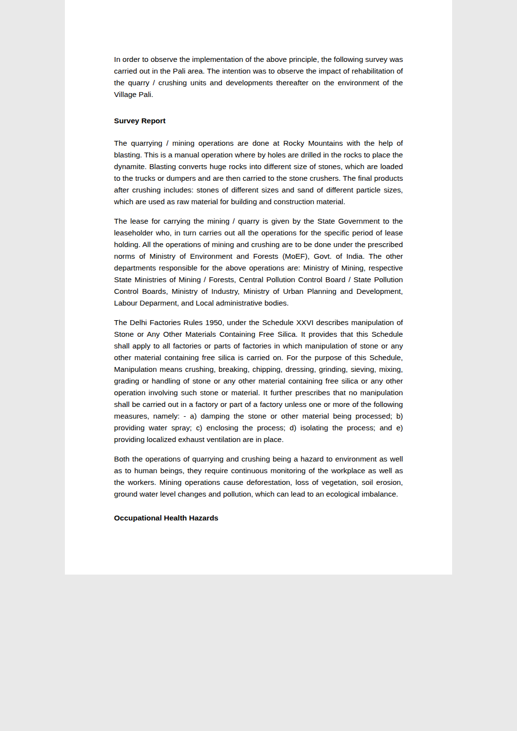In order to observe the implementation of the above principle, the following survey was carried out in the Pali area. The intention was to observe the impact of rehabilitation of the quarry / crushing units and developments thereafter on the environment of the Village Pali.
Survey Report
The quarrying / mining operations are done at Rocky Mountains with the help of blasting. This is a manual operation where by holes are drilled in the rocks to place the dynamite. Blasting converts huge rocks into different size of stones, which are loaded to the trucks or dumpers and are then carried to the stone crushers. The final products after crushing includes: stones of different sizes and sand of different particle sizes, which are used as raw material for building and construction material.
The lease for carrying the mining / quarry is given by the State Government to the leaseholder who, in turn carries out all the operations for the specific period of lease holding. All the operations of mining and crushing are to be done under the prescribed norms of Ministry of Environment and Forests (MoEF), Govt. of India. The other departments responsible for the above operations are: Ministry of Mining, respective State Ministries of Mining / Forests, Central Pollution Control Board / State Pollution Control Boards, Ministry of Industry, Ministry of Urban Planning and Development, Labour Deparment, and Local administrative bodies.
The Delhi Factories Rules 1950, under the Schedule XXVI describes manipulation of Stone or Any Other Materials Containing Free Silica. It provides that this Schedule shall apply to all factories or parts of factories in which manipulation of stone or any other material containing free silica is carried on. For the purpose of this Schedule, Manipulation means crushing, breaking, chipping, dressing, grinding, sieving, mixing, grading or handling of stone or any other material containing free silica or any other operation involving such stone or material. It further prescribes that no manipulation shall be carried out in a factory or part of a factory unless one or more of the following measures, namely: - a) damping the stone or other material being processed; b) providing water spray; c) enclosing the process; d) isolating the process; and e) providing localized exhaust ventilation are in place.
Both the operations of quarrying and crushing being a hazard to environment as well as to human beings, they require continuous monitoring of the workplace as well as the workers. Mining operations cause deforestation, loss of vegetation, soil erosion, ground water level changes and pollution, which can lead to an ecological imbalance.
Occupational Health Hazards